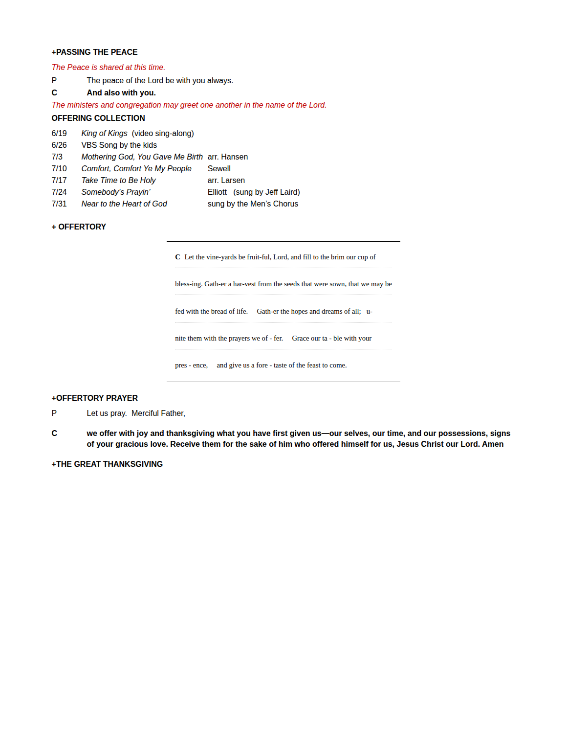+PASSING THE PEACE
The Peace is shared at this time.
PThe peace of the Lord be with you always.
CAnd also with you.
The ministers and congregation may greet one another in the name of the Lord.
OFFERING COLLECTION
| 6/19 | King of Kings (video sing-along) | |
| 6/26 | VBS Song by the kids | |
| 7/3 | Mothering God, You Gave Me Birth | arr. Hansen |
| 7/10 | Comfort, Comfort Ye My People | Sewell |
| 7/17 | Take Time to Be Holy | arr. Larsen |
| 7/24 | Somebody’s Prayin’ | Elliott (sung by Jeff Laird) |
| 7/31 | Near to the Heart of God | sung by the Men’s Chorus |
+ OFFERTORY
CLet the vine-yards be fruit-ful, Lord, and fill to the brim our cup of bless-ing. Gath-er a har-vest from the seeds that were sown, that we may be fed with the bread of life. Gath-er the hopes and dreams of all; u- nite them with the prayers we of - fer. Grace our ta - ble with your pres - ence, and give us a fore - taste of the feast to come.
+OFFERTORY PRAYER
PLet us pray. Merciful Father,
Cwe offer with joy and thanksgiving what you have first given us—our selves, our time, and our possessions, signs of your gracious love. Receive them for the sake of him who offered himself for us, Jesus Christ our Lord. Amen
+THE GREAT THANKSGIVING